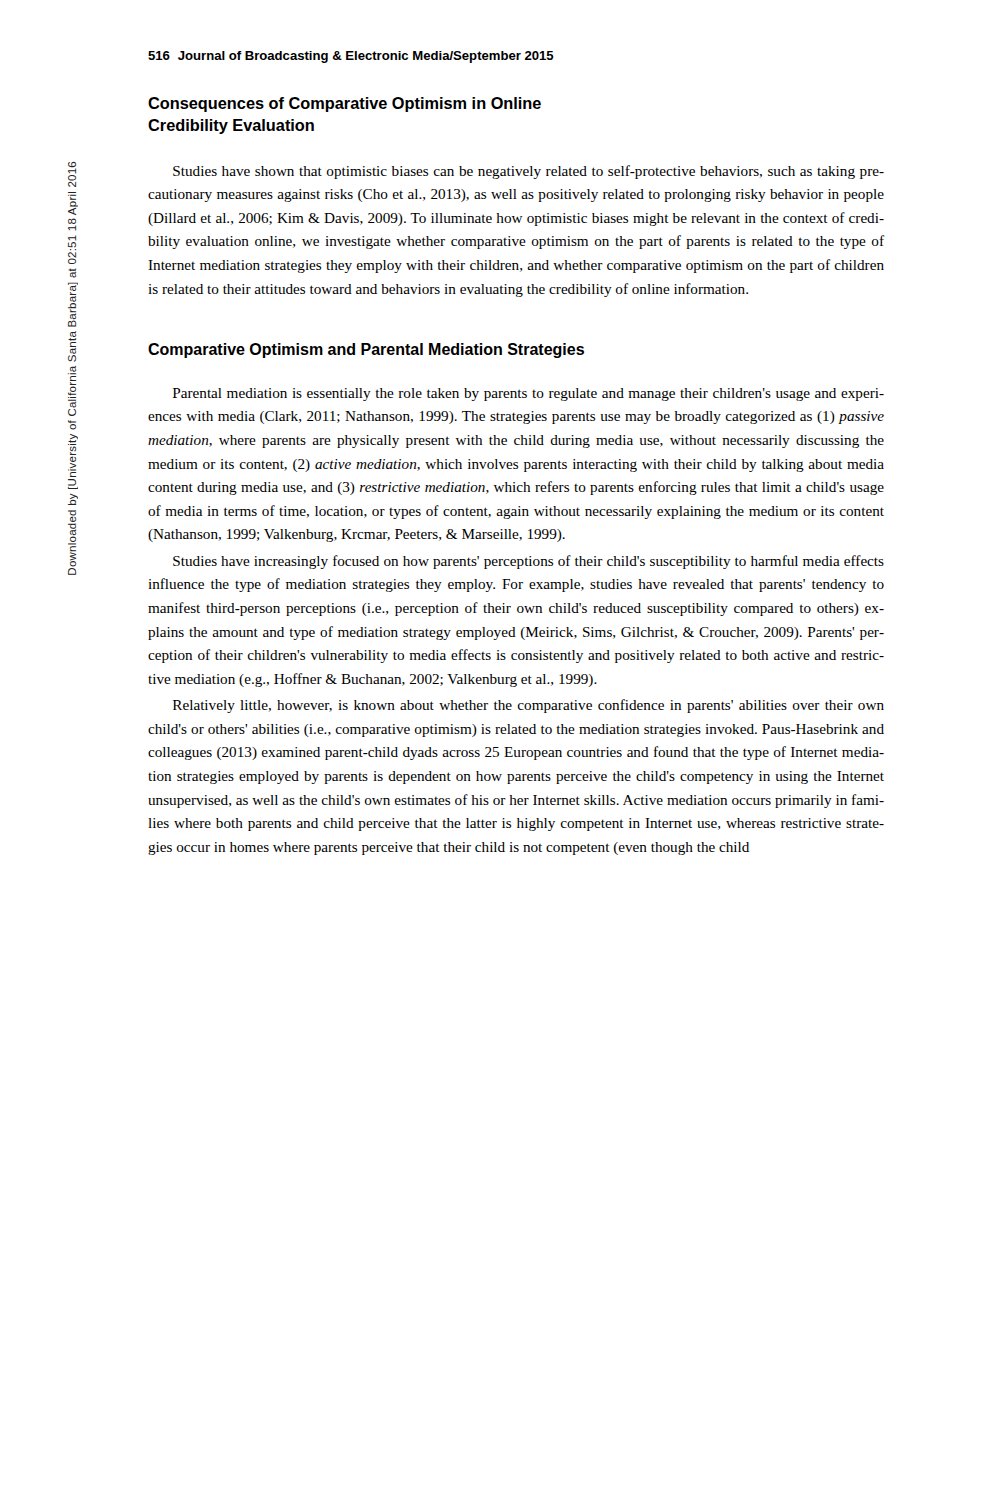Downloaded by [University of California Santa Barbara] at 02:51 18 April 2016
516 Journal of Broadcasting & Electronic Media/September 2015
Consequences of Comparative Optimism in Online
Credibility Evaluation
Studies have shown that optimistic biases can be negatively related to self-protective behaviors, such as taking precautionary measures against risks (Cho et al., 2013), as well as positively related to prolonging risky behavior in people (Dillard et al., 2006; Kim & Davis, 2009). To illuminate how optimistic biases might be relevant in the context of credibility evaluation online, we investigate whether comparative optimism on the part of parents is related to the type of Internet mediation strategies they employ with their children, and whether comparative optimism on the part of children is related to their attitudes toward and behaviors in evaluating the credibility of online information.
Comparative Optimism and Parental Mediation Strategies
Parental mediation is essentially the role taken by parents to regulate and manage their children's usage and experiences with media (Clark, 2011; Nathanson, 1999). The strategies parents use may be broadly categorized as (1) passive mediation, where parents are physically present with the child during media use, without necessarily discussing the medium or its content, (2) active mediation, which involves parents interacting with their child by talking about media content during media use, and (3) restrictive mediation, which refers to parents enforcing rules that limit a child's usage of media in terms of time, location, or types of content, again without necessarily explaining the medium or its content (Nathanson, 1999; Valkenburg, Krcmar, Peeters, & Marseille, 1999).
Studies have increasingly focused on how parents' perceptions of their child's susceptibility to harmful media effects influence the type of mediation strategies they employ. For example, studies have revealed that parents' tendency to manifest third-person perceptions (i.e., perception of their own child's reduced susceptibility compared to others) explains the amount and type of mediation strategy employed (Meirick, Sims, Gilchrist, & Croucher, 2009). Parents' perception of their children's vulnerability to media effects is consistently and positively related to both active and restrictive mediation (e.g., Hoffner & Buchanan, 2002; Valkenburg et al., 1999).
Relatively little, however, is known about whether the comparative confidence in parents' abilities over their own child's or others' abilities (i.e., comparative optimism) is related to the mediation strategies invoked. Paus-Hasebrink and colleagues (2013) examined parent-child dyads across 25 European countries and found that the type of Internet mediation strategies employed by parents is dependent on how parents perceive the child's competency in using the Internet unsupervised, as well as the child's own estimates of his or her Internet skills. Active mediation occurs primarily in families where both parents and child perceive that the latter is highly competent in Internet use, whereas restrictive strategies occur in homes where parents perceive that their child is not competent (even though the child